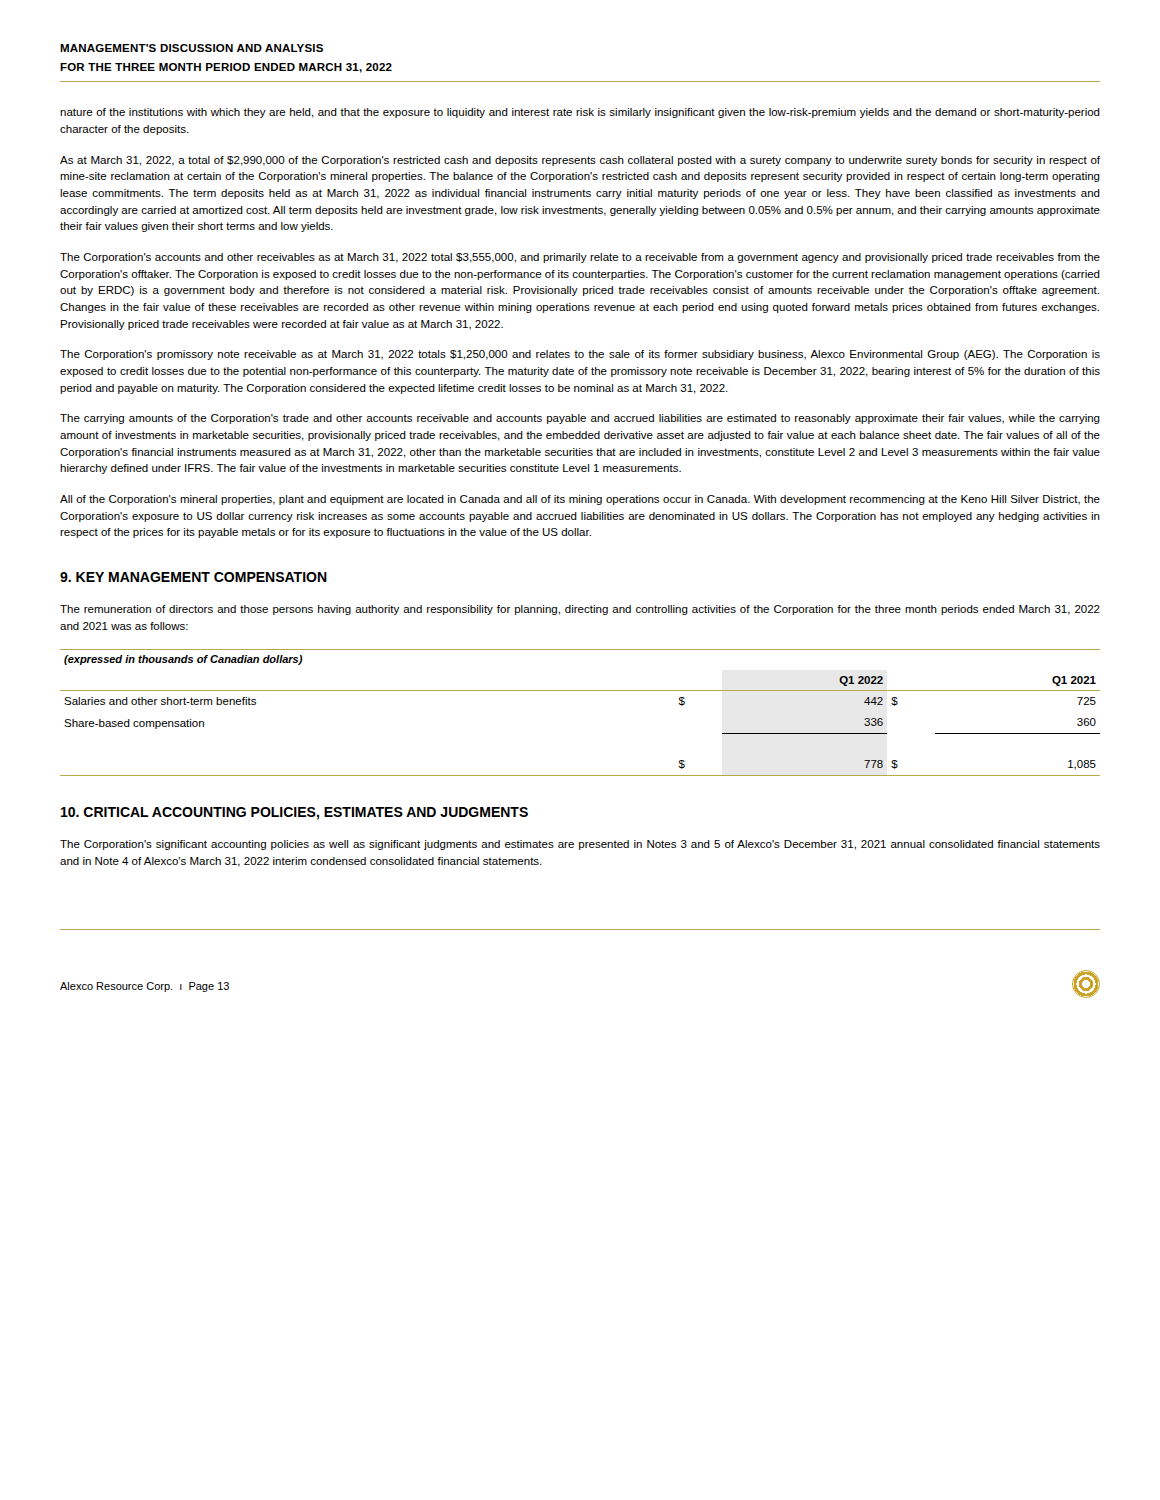MANAGEMENT'S DISCUSSION AND ANALYSIS
FOR THE THREE MONTH PERIOD ENDED MARCH 31, 2022
nature of the institutions with which they are held, and that the exposure to liquidity and interest rate risk is similarly insignificant given the low-risk-premium yields and the demand or short-maturity-period character of the deposits.
As at March 31, 2022, a total of $2,990,000 of the Corporation's restricted cash and deposits represents cash collateral posted with a surety company to underwrite surety bonds for security in respect of mine-site reclamation at certain of the Corporation's mineral properties. The balance of the Corporation's restricted cash and deposits represent security provided in respect of certain long-term operating lease commitments. The term deposits held as at March 31, 2022 as individual financial instruments carry initial maturity periods of one year or less. They have been classified as investments and accordingly are carried at amortized cost. All term deposits held are investment grade, low risk investments, generally yielding between 0.05% and 0.5% per annum, and their carrying amounts approximate their fair values given their short terms and low yields.
The Corporation's accounts and other receivables as at March 31, 2022 total $3,555,000, and primarily relate to a receivable from a government agency and provisionally priced trade receivables from the Corporation's offtaker. The Corporation is exposed to credit losses due to the non-performance of its counterparties. The Corporation's customer for the current reclamation management operations (carried out by ERDC) is a government body and therefore is not considered a material risk. Provisionally priced trade receivables consist of amounts receivable under the Corporation's offtake agreement. Changes in the fair value of these receivables are recorded as other revenue within mining operations revenue at each period end using quoted forward metals prices obtained from futures exchanges. Provisionally priced trade receivables were recorded at fair value as at March 31, 2022.
The Corporation's promissory note receivable as at March 31, 2022 totals $1,250,000 and relates to the sale of its former subsidiary business, Alexco Environmental Group (AEG). The Corporation is exposed to credit losses due to the potential non-performance of this counterparty. The maturity date of the promissory note receivable is December 31, 2022, bearing interest of 5% for the duration of this period and payable on maturity. The Corporation considered the expected lifetime credit losses to be nominal as at March 31, 2022.
The carrying amounts of the Corporation's trade and other accounts receivable and accounts payable and accrued liabilities are estimated to reasonably approximate their fair values, while the carrying amount of investments in marketable securities, provisionally priced trade receivables, and the embedded derivative asset are adjusted to fair value at each balance sheet date. The fair values of all of the Corporation's financial instruments measured as at March 31, 2022, other than the marketable securities that are included in investments, constitute Level 2 and Level 3 measurements within the fair value hierarchy defined under IFRS. The fair value of the investments in marketable securities constitute Level 1 measurements.
All of the Corporation's mineral properties, plant and equipment are located in Canada and all of its mining operations occur in Canada. With development recommencing at the Keno Hill Silver District, the Corporation's exposure to US dollar currency risk increases as some accounts payable and accrued liabilities are denominated in US dollars. The Corporation has not employed any hedging activities in respect of the prices for its payable metals or for its exposure to fluctuations in the value of the US dollar.
9. KEY MANAGEMENT COMPENSATION
The remuneration of directors and those persons having authority and responsibility for planning, directing and controlling activities of the Corporation for the three month periods ended March 31, 2022 and 2021 was as follows:
| (expressed in thousands of Canadian dollars) | | | |
| | | Q1 2022 | | Q1 2021 |
| Salaries and other short-term benefits | $ | 442 | $ | 725 |
| Share-based compensation | | 336 | | 360 |
| | $ | 778 | $ | 1,085 |
10. CRITICAL ACCOUNTING POLICIES, ESTIMATES AND JUDGMENTS
The Corporation's significant accounting policies as well as significant judgments and estimates are presented in Notes 3 and 5 of Alexco's December 31, 2021 annual consolidated financial statements and in Note 4 of Alexco's March 31, 2022 interim condensed consolidated financial statements.
Alexco Resource Corp. ı Page 13